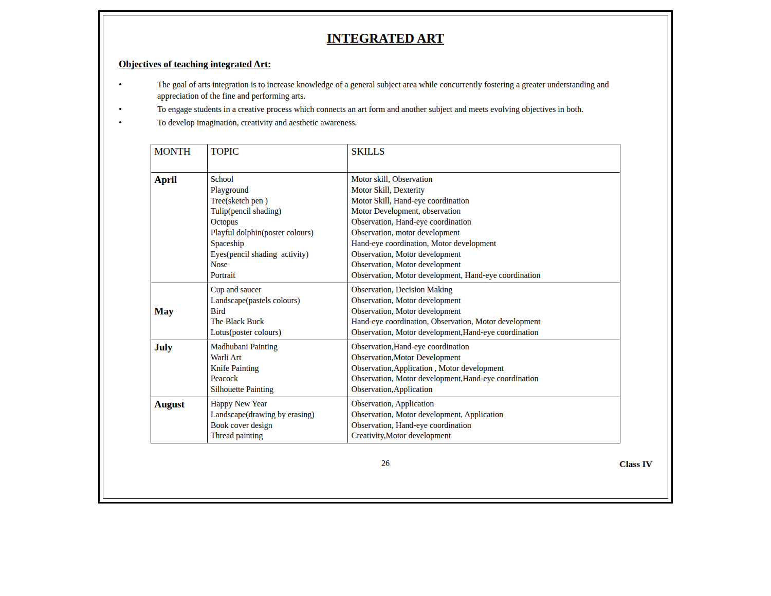INTEGRATED ART
Objectives of teaching integrated Art:
The goal of arts integration is to increase knowledge of a general subject area while concurrently fostering a greater understanding and appreciation of the fine and performing arts.
To engage students in a creative process which connects an art form and another subject and meets evolving objectives in both.
To develop imagination, creativity and aesthetic awareness.
| MONTH | TOPIC | SKILLS |
| --- | --- | --- |
| April | School Playground Tree(sketch pen ) Tulip(pencil shading) Octopus Playful dolphin(poster colours) Spaceship Eyes(pencil shading activity) Nose Portrait | Motor skill, Observation Motor Skill, Dexterity Motor Skill, Hand-eye coordination Motor Development, observation Observation, Hand-eye coordination Observation, motor development Hand-eye coordination, Motor development Observation, Motor development Observation, Motor development Observation, Motor development, Hand-eye coordination |
| May | Cup and saucer Landscape(pastels colours) Bird The Black Buck Lotus(poster colours) | Observation, Decision Making Observation, Motor development Observation, Motor development Hand-eye coordination, Observation, Motor development Observation, Motor development,Hand-eye coordination |
| July | Madhubani Painting Warli Art Knife Painting Peacock Silhouette Painting | Observation,Hand-eye coordination Observation,Motor Development Observation,Application , Motor development Observation, Motor development,Hand-eye coordination Observation,Application |
| August | Happy New Year Landscape(drawing by erasing) Book cover design Thread painting | Observation, Application Observation, Motor development, Application Observation, Hand-eye coordination Creativity,Motor development |
26
Class IV